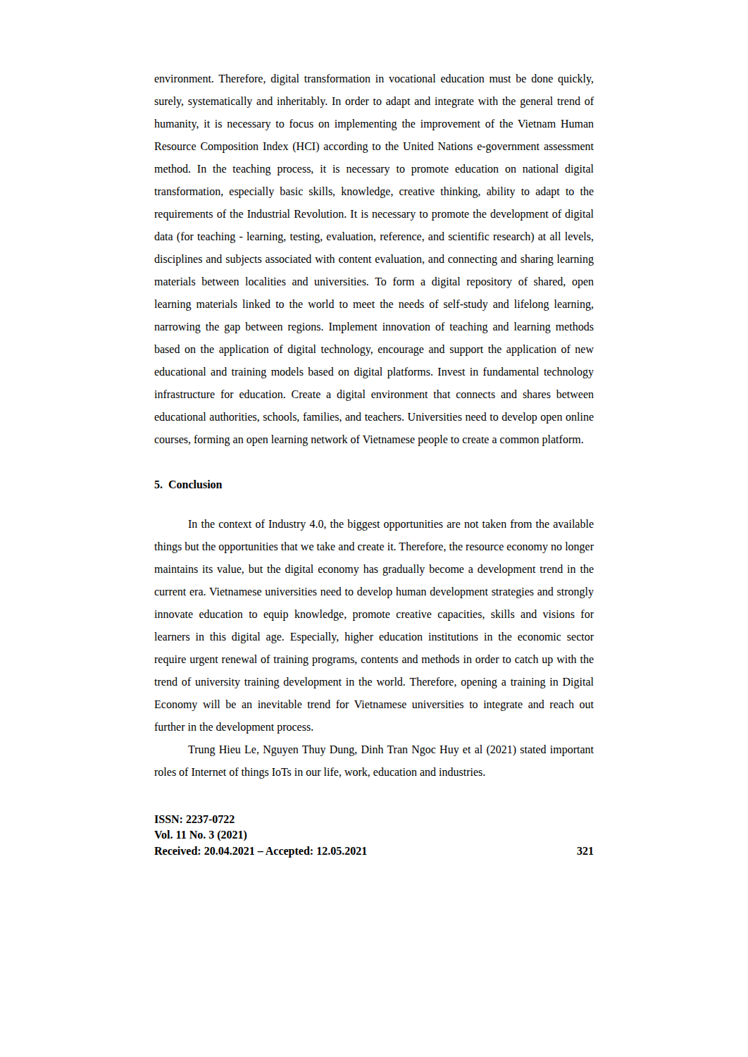environment. Therefore, digital transformation in vocational education must be done quickly, surely, systematically and inheritably. In order to adapt and integrate with the general trend of humanity, it is necessary to focus on implementing the improvement of the Vietnam Human Resource Composition Index (HCI) according to the United Nations e-government assessment method. In the teaching process, it is necessary to promote education on national digital transformation, especially basic skills, knowledge, creative thinking, ability to adapt to the requirements of the Industrial Revolution. It is necessary to promote the development of digital data (for teaching - learning, testing, evaluation, reference, and scientific research) at all levels, disciplines and subjects associated with content evaluation, and connecting and sharing learning materials between localities and universities. To form a digital repository of shared, open learning materials linked to the world to meet the needs of self-study and lifelong learning, narrowing the gap between regions. Implement innovation of teaching and learning methods based on the application of digital technology, encourage and support the application of new educational and training models based on digital platforms. Invest in fundamental technology infrastructure for education. Create a digital environment that connects and shares between educational authorities, schools, families, and teachers. Universities need to develop open online courses, forming an open learning network of Vietnamese people to create a common platform.
5. Conclusion
In the context of Industry 4.0, the biggest opportunities are not taken from the available things but the opportunities that we take and create it. Therefore, the resource economy no longer maintains its value, but the digital economy has gradually become a development trend in the current era. Vietnamese universities need to develop human development strategies and strongly innovate education to equip knowledge, promote creative capacities, skills and visions for learners in this digital age. Especially, higher education institutions in the economic sector require urgent renewal of training programs, contents and methods in order to catch up with the trend of university training development in the world. Therefore, opening a training in Digital Economy will be an inevitable trend for Vietnamese universities to integrate and reach out further in the development process.
Trung Hieu Le, Nguyen Thuy Dung, Dinh Tran Ngoc Huy et al (2021) stated important roles of Internet of things IoTs in our life, work, education and industries.
ISSN: 2237-0722
Vol. 11 No. 3 (2021)
Received: 20.04.2021 – Accepted: 12.05.2021
321